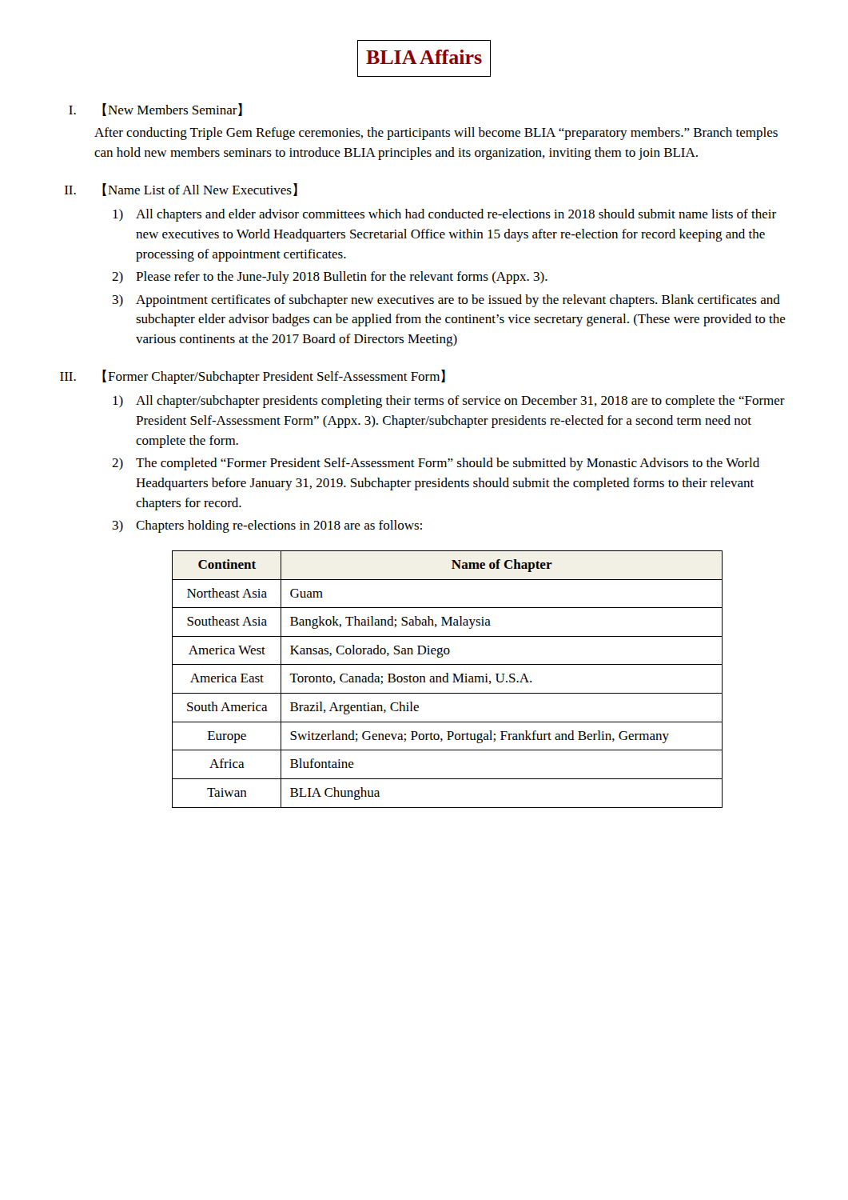BLIA Affairs
【New Members Seminar】
After conducting Triple Gem Refuge ceremonies, the participants will become BLIA “preparatory members.” Branch temples can hold new members seminars to introduce BLIA principles and its organization, inviting them to join BLIA.
【Name List of All New Executives】
All chapters and elder advisor committees which had conducted re-elections in 2018 should submit name lists of their new executives to World Headquarters Secretarial Office within 15 days after re-election for record keeping and the processing of appointment certificates.
Please refer to the June-July 2018 Bulletin for the relevant forms (Appx. 3).
Appointment certificates of subchapter new executives are to be issued by the relevant chapters. Blank certificates and subchapter elder advisor badges can be applied from the continent’s vice secretary general. (These were provided to the various continents at the 2017 Board of Directors Meeting)
【Former Chapter/Subchapter President Self-Assessment Form】
All chapter/subchapter presidents completing their terms of service on December 31, 2018 are to complete the “Former President Self-Assessment Form” (Appx. 3). Chapter/subchapter presidents re-elected for a second term need not complete the form.
The completed “Former President Self-Assessment Form” should be submitted by Monastic Advisors to the World Headquarters before January 31, 2019. Subchapter presidents should submit the completed forms to their relevant chapters for record.
Chapters holding re-elections in 2018 are as follows:
| Continent | Name of Chapter |
| --- | --- |
| Northeast Asia | Guam |
| Southeast Asia | Bangkok, Thailand; Sabah, Malaysia |
| America West | Kansas, Colorado, San Diego |
| America East | Toronto, Canada; Boston and Miami, U.S.A. |
| South America | Brazil, Argentian, Chile |
| Europe | Switzerland; Geneva; Porto, Portugal; Frankfurt and Berlin, Germany |
| Africa | Blufontaine |
| Taiwan | BLIA Chunghua |